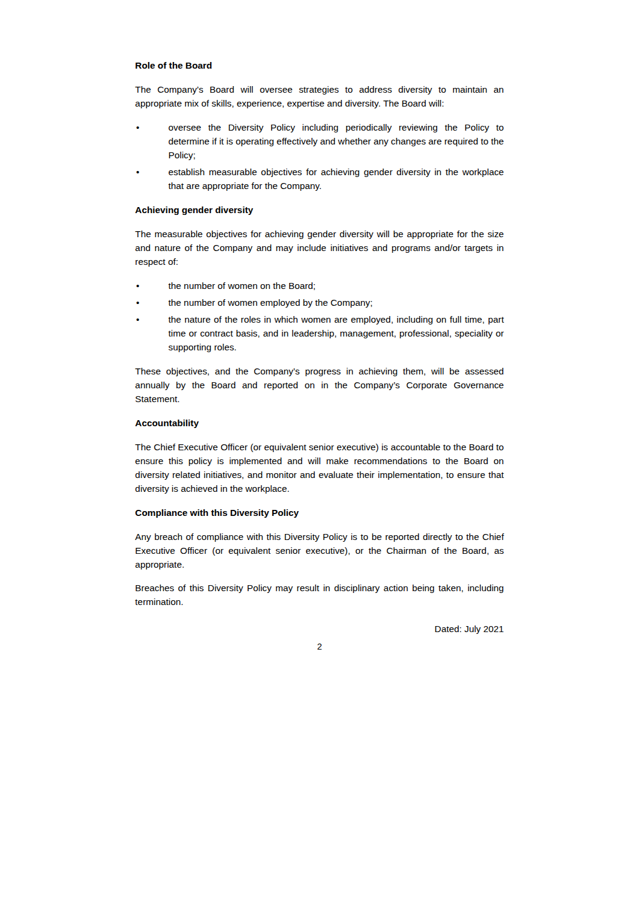Role of the Board
The Company’s Board will oversee strategies to address diversity to maintain an appropriate mix of skills, experience, expertise and diversity. The Board will:
oversee the Diversity Policy including periodically reviewing the Policy to determine if it is operating effectively and whether any changes are required to the Policy;
establish measurable objectives for achieving gender diversity in the workplace that are appropriate for the Company.
Achieving gender diversity
The measurable objectives for achieving gender diversity will be appropriate for the size and nature of the Company and may include initiatives and programs and/or targets in respect of:
the number of women on the Board;
the number of women employed by the Company;
the nature of the roles in which women are employed, including on full time, part time or contract basis, and in leadership, management, professional, speciality or supporting roles.
These objectives, and the Company’s progress in achieving them, will be assessed annually by the Board and reported on in the Company’s Corporate Governance Statement.
Accountability
The Chief Executive Officer (or equivalent senior executive) is accountable to the Board to ensure this policy is implemented and will make recommendations to the Board on diversity related initiatives, and monitor and evaluate their implementation, to ensure that diversity is achieved in the workplace.
Compliance with this Diversity Policy
Any breach of compliance with this Diversity Policy is to be reported directly to the Chief Executive Officer (or equivalent senior executive), or the Chairman of the Board, as appropriate.
Breaches of this Diversity Policy may result in disciplinary action being taken, including termination.
Dated: July 2021
2